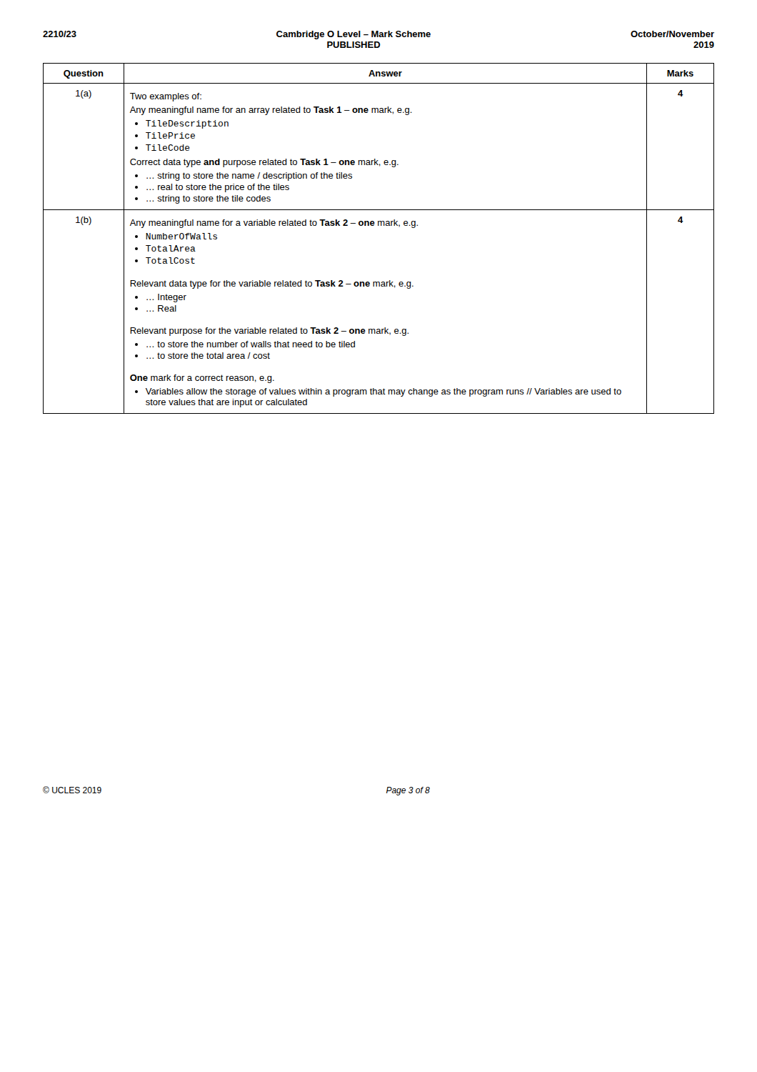2210/23
Cambridge O Level – Mark Scheme
PUBLISHED
October/November
2019
| Question | Answer | Marks |
| --- | --- | --- |
| 1(a) | Two examples of: Any meaningful name for an array related to Task 1 – one mark, e.g. TileDescription TilePrice TileCode Correct data type and purpose related to Task 1 – one mark, e.g. … string to store the name / description of the tiles … real to store the price of the tiles … string to store the tile codes | 4 |
| 1(b) | Any meaningful name for a variable related to Task 2 – one mark, e.g. NumberOfWalls TotalArea TotalCost Relevant data type for the variable related to Task 2 – one mark, e.g. … Integer … Real Relevant purpose for the variable related to Task 2 – one mark, e.g. … to store the number of walls that need to be tiled … to store the total area / cost One mark for a correct reason, e.g. Variables allow the storage of values within a program that may change as the program runs // Variables are used to store values that are input or calculated | 4 |
© UCLES 2019
Page 3 of 8